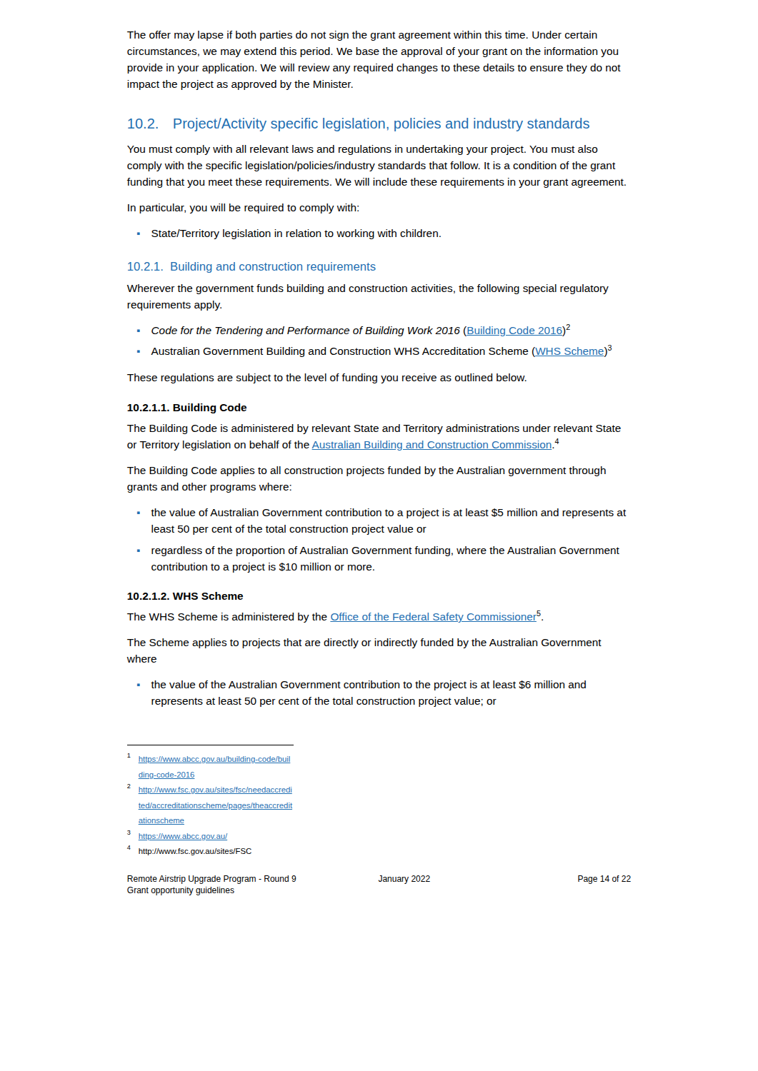The offer may lapse if both parties do not sign the grant agreement within this time. Under certain circumstances, we may extend this period. We base the approval of your grant on the information you provide in your application. We will review any required changes to these details to ensure they do not impact the project as approved by the Minister.
10.2. Project/Activity specific legislation, policies and industry standards
You must comply with all relevant laws and regulations in undertaking your project. You must also comply with the specific legislation/policies/industry standards that follow. It is a condition of the grant funding that you meet these requirements. We will include these requirements in your grant agreement.
In particular, you will be required to comply with:
State/Territory legislation in relation to working with children.
10.2.1. Building and construction requirements
Wherever the government funds building and construction activities, the following special regulatory requirements apply.
Code for the Tendering and Performance of Building Work 2016 (Building Code 2016)2
Australian Government Building and Construction WHS Accreditation Scheme (WHS Scheme)3
These regulations are subject to the level of funding you receive as outlined below.
10.2.1.1. Building Code
The Building Code is administered by relevant State and Territory administrations under relevant State or Territory legislation on behalf of the Australian Building and Construction Commission.4
The Building Code applies to all construction projects funded by the Australian government through grants and other programs where:
the value of Australian Government contribution to a project is at least $5 million and represents at least 50 per cent of the total construction project value or
regardless of the proportion of Australian Government funding, where the Australian Government contribution to a project is $10 million or more.
10.2.1.2. WHS Scheme
The WHS Scheme is administered by the Office of the Federal Safety Commissioner5.
The Scheme applies to projects that are directly or indirectly funded by the Australian Government where
the value of the Australian Government contribution to the project is at least $6 million and represents at least 50 per cent of the total construction project value; or
https://www.abcc.gov.au/building-code/building-code-2016
http://www.fsc.gov.au/sites/fsc/needaccredited/accreditationscheme/pages/theaccreditationscheme
https://www.abcc.gov.au/
http://www.fsc.gov.au/sites/FSC
Remote Airstrip Upgrade Program - Round 9
Grant opportunity guidelines
January 2022
Page 14 of 22